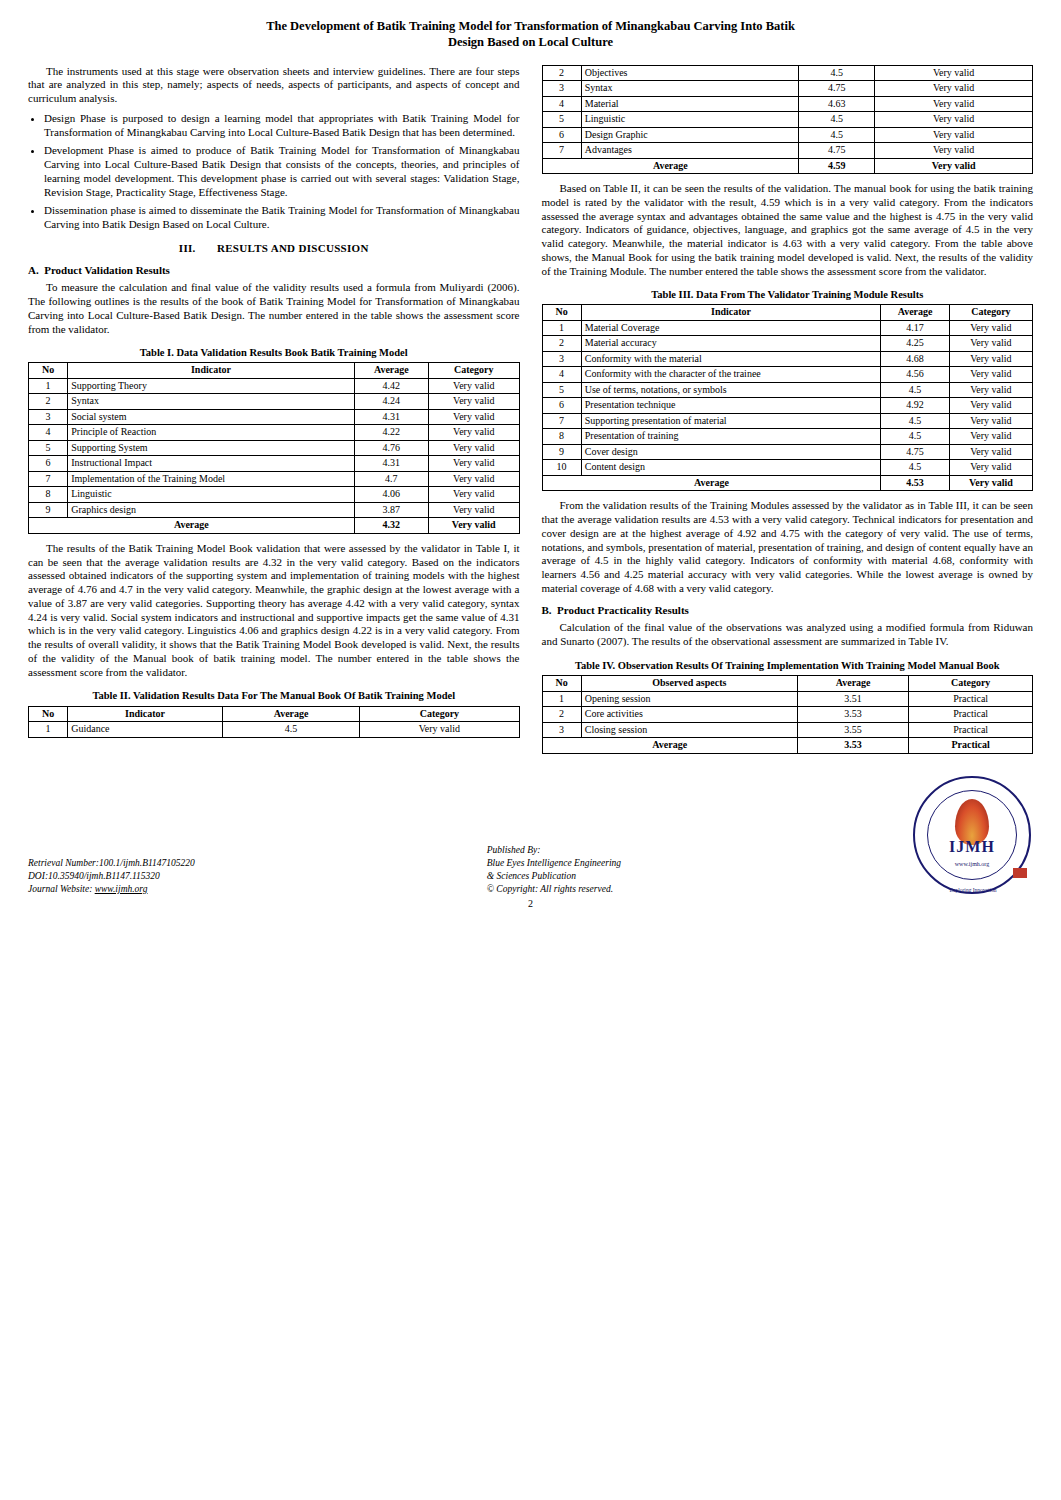The Development of Batik Training Model for Transformation of Minangkabau Carving Into Batik
Design Based on Local Culture
The instruments used at this stage were observation sheets and interview guidelines. There are four steps that are analyzed in this step, namely; aspects of needs, aspects of participants, and aspects of concept and curriculum analysis.
Design Phase is purposed to design a learning model that appropriates with Batik Training Model for Transformation of Minangkabau Carving into Local Culture-Based Batik Design that has been determined.
Development Phase is aimed to produce of Batik Training Model for Transformation of Minangkabau Carving into Local Culture-Based Batik Design that consists of the concepts, theories, and principles of learning model development. This development phase is carried out with several stages: Validation Stage, Revision Stage, Practicality Stage, Effectiveness Stage.
Dissemination phase is aimed to disseminate the Batik Training Model for Transformation of Minangkabau Carving into Batik Design Based on Local Culture.
III. RESULTS AND DISCUSSION
A. Product Validation Results
To measure the calculation and final value of the validity results used a formula from Muliyardi (2006). The following outlines is the results of the book of Batik Training Model for Transformation of Minangkabau Carving into Local Culture-Based Batik Design. The number entered in the table shows the assessment score from the validator.
Table I. Data Validation Results Book Batik Training Model
| No | Indicator | Average | Category |
| --- | --- | --- | --- |
| 1 | Supporting Theory | 4.42 | Very valid |
| 2 | Syntax | 4.24 | Very valid |
| 3 | Social system | 4.31 | Very valid |
| 4 | Principle of Reaction | 4.22 | Very valid |
| 5 | Supporting System | 4.76 | Very valid |
| 6 | Instructional Impact | 4.31 | Very valid |
| 7 | Implementation of the Training Model | 4.7 | Very valid |
| 8 | Linguistic | 4.06 | Very valid |
| 9 | Graphics design | 3.87 | Very valid |
| Average | 4.32 | Very valid |
The results of the Batik Training Model Book validation that were assessed by the validator in Table I, it can be seen that the average validation results are 4.32 in the very valid category. Based on the indicators assessed obtained indicators of the supporting system and implementation of training models with the highest average of 4.76 and 4.7 in the very valid category. Meanwhile, the graphic design at the lowest average with a value of 3.87 are very valid categories. Supporting theory has average 4.42 with a very valid category, syntax 4.24 is very valid. Social system indicators and instructional and supportive impacts get the same value of 4.31 which is in the very valid category. Linguistics 4.06 and graphics design 4.22 is in a very valid category. From the results of overall validity, it shows that the Batik Training Model Book developed is valid. Next, the results of the validity of the Manual book of batik training model. The number entered in the table shows the assessment score from the validator.
Table II. Validation Results Data For The Manual Book Of Batik Training Model
| No | Indicator | Average | Category |
| --- | --- | --- | --- |
| 1 | Guidance | 4.5 | Very valid |
| 2 | Objectives | 4.5 | Very valid |
| 3 | Syntax | 4.75 | Very valid |
| 4 | Material | 4.63 | Very valid |
| 5 | Linguistic | 4.5 | Very valid |
| 6 | Design Graphic | 4.5 | Very valid |
| 7 | Advantages | 4.75 | Very valid |
| Average | 4.59 | Very valid |
Based on Table II, it can be seen the results of the validation. The manual book for using the batik training model is rated by the validator with the result, 4.59 which is in a very valid category. From the indicators assessed the average syntax and advantages obtained the same value and the highest is 4.75 in the very valid category. Indicators of guidance, objectives, language, and graphics got the same average of 4.5 in the very valid category. Meanwhile, the material indicator is 4.63 with a very valid category. From the table above shows, the Manual Book for using the batik training model developed is valid. Next, the results of the validity of the Training Module. The number entered the table shows the assessment score from the validator.
Table III. Data From The Validator Training Module Results
| No | Indicator | Average | Category |
| --- | --- | --- | --- |
| 1 | Material Coverage | 4.17 | Very valid |
| 2 | Material accuracy | 4.25 | Very valid |
| 3 | Conformity with the material | 4.68 | Very valid |
| 4 | Conformity with the character of the trainee | 4.56 | Very valid |
| 5 | Use of terms, notations, or symbols | 4.5 | Very valid |
| 6 | Presentation technique | 4.92 | Very valid |
| 7 | Supporting presentation of material | 4.5 | Very valid |
| 8 | Presentation of training | 4.5 | Very valid |
| 9 | Cover design | 4.75 | Very valid |
| 10 | Content design | 4.5 | Very valid |
| Average | 4.53 | Very valid |
From the validation results of the Training Modules assessed by the validator as in Table III, it can be seen that the average validation results are 4.53 with a very valid category. Technical indicators for presentation and cover design are at the highest average of 4.92 and 4.75 with the category of very valid. The use of terms, notations, and symbols, presentation of material, presentation of training, and design of content equally have an average of 4.5 in the highly valid category. Indicators of conformity with material 4.68, conformity with learners 4.56 and 4.25 material accuracy with very valid categories. While the lowest average is owned by material coverage of 4.68 with a very valid category.
B. Product Practicality Results
Calculation of the final value of the observations was analyzed using a modified formula from Riduwan and Sunarto (2007). The results of the observational assessment are summarized in Table IV.
Table IV. Observation Results Of Training Implementation With Training Model Manual Book
| No | Observed aspects | Average | Category |
| --- | --- | --- | --- |
| 1 | Opening session | 3.51 | Practical |
| 2 | Core activities | 3.53 | Practical |
| 3 | Closing session | 3.55 | Practical |
| Average | 3.53 | Practical |
Retrieval Number:100.1/ijmh.B1147105220
DOI:10.35940/ijmh.B1147.115320
Journal Website: www.ijmh.org
Published By:
Blue Eyes Intelligence Engineering
& Sciences Publication
© Copyright: All rights reserved.
IJMH
www.ijmh.org
Exploring Innovation
2